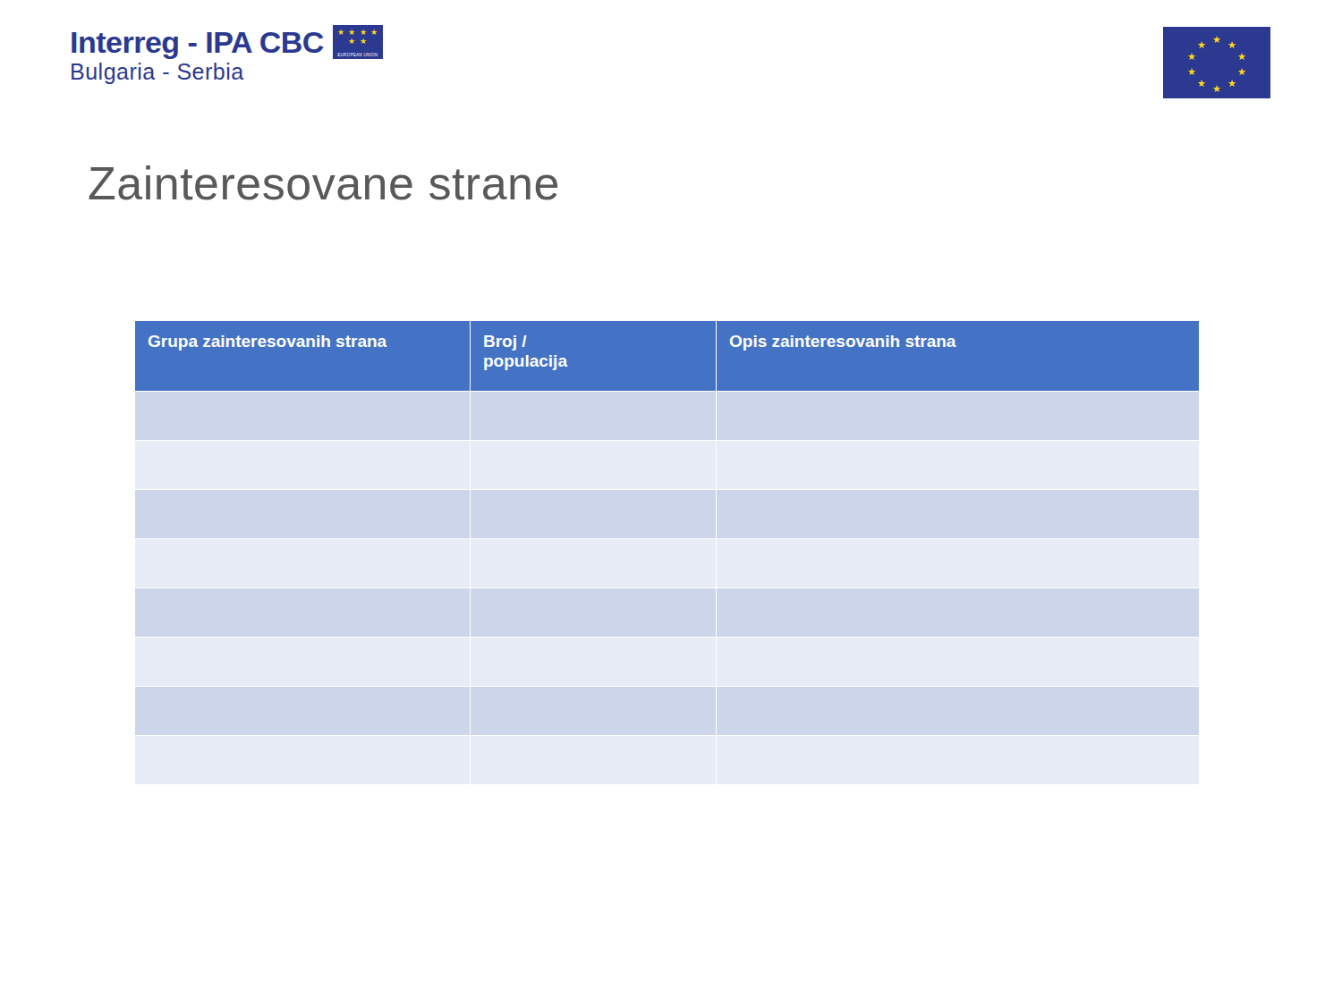Interreg - IPA CBC ★ ★ ★ ★ ★ ★ EUROPEAN UNION
Bulgaria - Serbia
★ ★ ★ ★ ★ ★ ★ ★ ★ ★
Zainteresovane strane
| Grupa zainteresovanih strana | Broj / populacija | Opis zainteresovanih strana |
| --- | --- | --- |